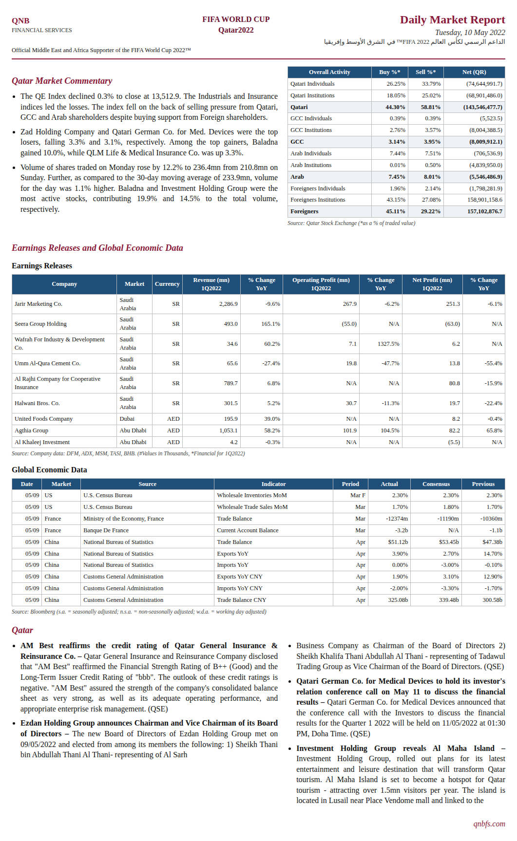QNB
FINANCIAL SERVICES
FIFA WORLD CUP
Qatar2022
Daily Market Report
Tuesday, 10 May 2022
الداعم الرسمي لكأس العالم FIFA 2022™ في الشرق الأوسط وإفريقيا
Official Middle East and Africa Supporter of the FIFA World Cup 2022™
Qatar Market Commentary
The QE Index declined 0.3% to close at 13,512.9. The Industrials and Insurance indices led the losses. The index fell on the back of selling pressure from Qatari, GCC and Arab shareholders despite buying support from Foreign shareholders.
Zad Holding Company and Qatari German Co. for Med. Devices were the top losers, falling 3.3% and 3.1%, respectively. Among the top gainers, Baladna gained 10.0%, while QLM Life & Medical Insurance Co. was up 3.3%.
Volume of shares traded on Monday rose by 12.2% to 236.4mn from 210.8mn on Sunday. Further, as compared to the 30-day moving average of 233.9mn, volume for the day was 1.1% higher. Baladna and Investment Holding Group were the most active stocks, contributing 19.9% and 14.5% to the total volume, respectively.
| Overall Activity | Buy %* | Sell %* | Net (QR) |
| --- | --- | --- | --- |
| Qatari Individuals | 26.25% | 33.79% | (74,644,991.7) |
| Qatari Institutions | 18.05% | 25.02% | (68,901,486.0) |
| Qatari | 44.30% | 58.81% | (143,546,477.7) |
| GCC Individuals | 0.39% | 0.39% | (5,523.5) |
| GCC Institutions | 2.76% | 3.57% | (8,004,388.5) |
| GCC | 3.14% | 3.95% | (8,009,912.1) |
| Arab Individuals | 7.44% | 7.51% | (706,536.9) |
| Arab Institutions | 0.01% | 0.50% | (4,839,950.0) |
| Arab | 7.45% | 8.01% | (5,546,486.9) |
| Foreigners Individuals | 1.96% | 2.14% | (1,798,281.9) |
| Foreigners Institutions | 43.15% | 27.08% | 158,901,158.6 |
| Foreigners | 45.11% | 29.22% | 157,102,876.7 |
Source: Qatar Stock Exchange (*as a % of traded value)
Earnings Releases and Global Economic Data
Earnings Releases
| Company | Market | Currency | Revenue (mn) 1Q2022 | % Change YoY | Operating Profit (mn) 1Q2022 | % Change YoY | Net Profit (mn) 1Q2022 | % Change YoY |
| --- | --- | --- | --- | --- | --- | --- | --- | --- |
| Jarir Marketing Co. | Saudi Arabia | SR | 2,286.9 | -9.6% | 267.9 | -6.2% | 251.3 | -6.1% |
| Seera Group Holding | Saudi Arabia | SR | 493.0 | 165.1% | (55.0) | N/A | (63.0) | N/A |
| Wafrah For Industry & Development Co. | Saudi Arabia | SR | 34.6 | 60.2% | 7.1 | 1327.5% | 6.2 | N/A |
| Umm Al-Qura Cement Co. | Saudi Arabia | SR | 65.6 | -27.4% | 19.8 | -47.7% | 13.8 | -55.4% |
| Al Rajhi Company for Cooperative Insurance | Saudi Arabia | SR | 789.7 | 6.8% | N/A | N/A | 80.8 | -15.9% |
| Halwani Bros. Co. | Saudi Arabia | SR | 301.5 | 5.2% | 30.7 | -11.3% | 19.7 | -22.4% |
| United Foods Company | Dubai | AED | 195.9 | 39.0% | N/A | N/A | 8.2 | -0.4% |
| Agthia Group | Abu Dhabi | AED | 1,053.1 | 58.2% | 101.9 | 104.5% | 82.2 | 65.8% |
| Al Khaleej Investment | Abu Dhabi | AED | 4.2 | -0.3% | N/A | N/A | (5.5) | N/A |
Source: Company data: DFM, ADX, MSM, TASI, BHB. (#Values in Thousands, *Financial for 1Q2022)
Global Economic Data
| Date | Market | Source | Indicator | Period | Actual | Consensus | Previous |
| --- | --- | --- | --- | --- | --- | --- | --- |
| 05/09 | US | U.S. Census Bureau | Wholesale Inventories MoM | Mar F | 2.30% | 2.30% | 2.30% |
| 05/09 | US | U.S. Census Bureau | Wholesale Trade Sales MoM | Mar | 1.70% | 1.80% | 1.70% |
| 05/09 | France | Ministry of the Economy, France | Trade Balance | Mar | -12374m | -11190m | -10360m |
| 05/09 | France | Banque De France | Current Account Balance | Mar | -3.2b | N/A | -1.1b |
| 05/09 | China | National Bureau of Statistics | Trade Balance | Apr | $51.12b | $53.45b | $47.38b |
| 05/09 | China | National Bureau of Statistics | Exports YoY | Apr | 3.90% | 2.70% | 14.70% |
| 05/09 | China | National Bureau of Statistics | Imports YoY | Apr | 0.00% | -3.00% | -0.10% |
| 05/09 | China | Customs General Administration | Exports YoY CNY | Apr | 1.90% | 3.10% | 12.90% |
| 05/09 | China | Customs General Administration | Imports YoY CNY | Apr | -2.00% | -3.30% | -1.70% |
| 05/09 | China | Customs General Administration | Trade Balance CNY | Apr | 325.08b | 339.48b | 300.58b |
Source: Bloomberg (s.a. = seasonally adjusted; n.s.a. = non-seasonally adjusted; w.d.a. = working day adjusted)
Qatar
AM Best reaffirms the credit rating of Qatar General Insurance & Reinsurance Co. – Qatar General Insurance and Reinsurance Company disclosed that "AM Best" reaffirmed the Financial Strength Rating of B++ (Good) and the Long-Term Issuer Credit Rating of "bbb". The outlook of these credit ratings is negative. "AM Best" assured the strength of the company's consolidated balance sheet as very strong, as well as its adequate operating performance, and appropriate enterprise risk management. (QSE)
Ezdan Holding Group announces Chairman and Vice Chairman of its Board of Directors – The new Board of Directors of Ezdan Holding Group met on 09/05/2022 and elected from among its members the following: 1) Sheikh Thani bin Abdullah Thani Al Thani- representing of Al Sarh
Business Company as Chairman of the Board of Directors 2) Sheikh Khalifa Thani Abdullah Al Thani - representing of Tadawul Trading Group as Vice Chairman of the Board of Directors. (QSE)
Qatari German Co. for Medical Devices to hold its investor's relation conference call on May 11 to discuss the financial results – Qatari German Co. for Medical Devices announced that the conference call with the Investors to discuss the financial results for the Quarter 1 2022 will be held on 11/05/2022 at 01:30 PM, Doha Time. (QSE)
Investment Holding Group reveals Al Maha Island – Investment Holding Group, rolled out plans for its latest entertainment and leisure destination that will transform Qatar tourism. Al Maha Island is set to become a hotspot for Qatar tourism - attracting over 1.5mn visitors per year. The island is located in Lusail near Place Vendome mall and linked to the
qnbfs.com